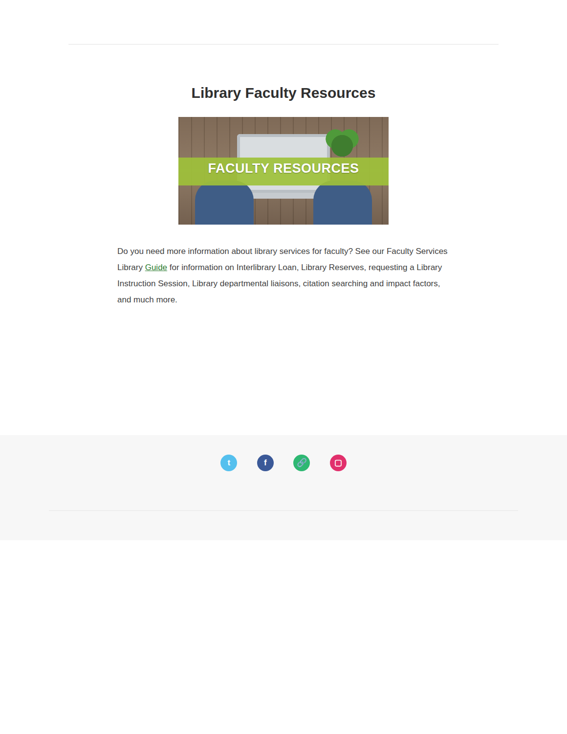Library Faculty Resources
FACULTY RESOURCES
Do you need more information about library services for faculty? See our Faculty Services Library Guide for information on Interlibrary Loan, Library Reserves, requesting a Library Instruction Session, Library departmental liaisons, citation searching and impact factors, and much more.
t f 🔗 ▢